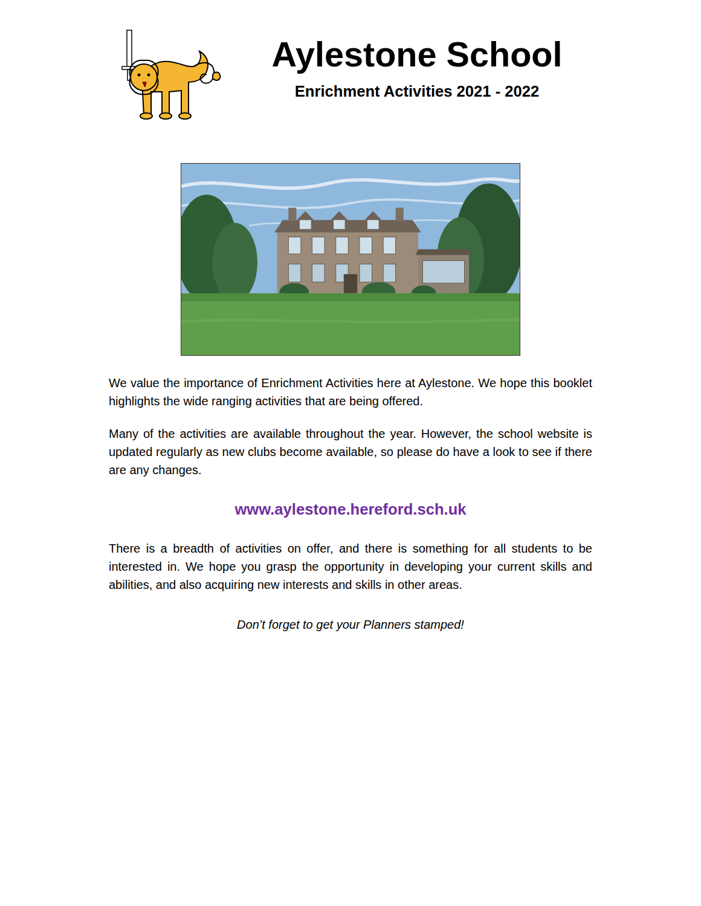Aylestone School crest — a golden lion rampant holding a sword
Aylestone School
Enrichment Activities 2021 - 2022
Photograph of the Aylestone School main building, a three-storey stone house with dormer windows, set behind a wide lawn and flanked by mature trees under a blue sky with wispy clouds
We value the importance of Enrichment Activities here at Aylestone. We hope this booklet highlights the wide ranging activities that are being offered.
Many of the activities are available throughout the year. However, the school website is updated regularly as new clubs become available, so please do have a look to see if there are any changes.
www.aylestone.hereford.sch.uk
There is a breadth of activities on offer, and there is something for all students to be interested in. We hope you grasp the opportunity in developing your current skills and abilities, and also acquiring new interests and skills in other areas.
Don’t forget to get your Planners stamped!